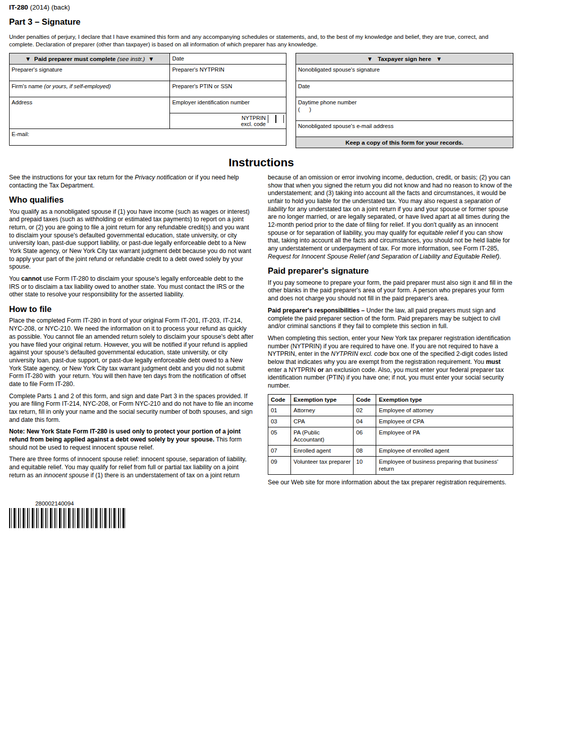IT-280 (2014) (back)
Part 3 – Signature
Under penalties of perjury, I declare that I have examined this form and any accompanying schedules or statements, and, to the best of my knowledge and belief, they are true, correct, and complete. Declaration of preparer (other than taxpayer) is based on all information of which preparer has any knowledge.
| ▼ Paid preparer must complete (see instr.) ▼ | Date |
| Preparer's signature | Preparer's NYTPRIN |
| Firm's name (or yours, if self-employed) | Preparer's PTIN or SSN |
| Address | Employer identification number |
| NYTPRIN excl. code |
| E-mail: |
| ▼ Taxpayer sign here ▼ |
| Nonobligated spouse's signature |
| Date |
| Daytime phone number ( ) |
| Nonobligated spouse's e-mail address |
Keep a copy of this form for your records.
Instructions
See the instructions for your tax return for the Privacy notification or if you need help contacting the Tax Department.
Who qualifies
You qualify as a nonobligated spouse if (1) you have income (such as wages or interest) and prepaid taxes (such as withholding or estimated tax payments) to report on a joint return, or (2) you are going to file a joint return for any refundable credit(s) and you want to disclaim your spouse's defaulted governmental education, state university, or city university loan, past-due support liability, or past-due legally enforceable debt to a New York State agency, or New York City tax warrant judgment debt because you do not want to apply your part of the joint refund or refundable credit to a debt owed solely by your spouse.
You cannot use Form IT-280 to disclaim your spouse's legally enforceable debt to the IRS or to disclaim a tax liability owed to another state. You must contact the IRS or the other state to resolve your responsibility for the asserted liability.
How to file
Place the completed Form IT-280 in front of your original Form IT-201, IT-203, IT-214, NYC-208, or NYC-210. We need the information on it to process your refund as quickly as possible. You cannot file an amended return solely to disclaim your spouse's debt after you have filed your original return. However, you will be notified if your refund is applied against your spouse's defaulted governmental education, state university, or city university loan, past-due support, or past-due legally enforceable debt owed to a New York State agency, or New York City tax warrant judgment debt and you did not submit Form IT-280 with your return. You will then have ten days from the notification of offset date to file Form IT-280.
Complete Parts 1 and 2 of this form, and sign and date Part 3 in the spaces provided. If you are filing Form IT-214, NYC-208, or Form NYC-210 and do not have to file an income tax return, fill in only your name and the social security number of both spouses, and sign and date this form.
Note: New York State Form IT-280 is used only to protect your portion of a joint refund from being applied against a debt owed solely by your spouse. This form should not be used to request innocent spouse relief.
There are three forms of innocent spouse relief: innocent spouse, separation of liability, and equitable relief. You may qualify for relief from full or partial tax liability on a joint return as an innocent spouse if (1) there is an understatement of tax on a joint return because of an omission or error involving income, deduction, credit, or basis; (2) you can show that when you signed the return you did not know and had no reason to know of the understatement; and (3) taking into account all the facts and circumstances, it would be unfair to hold you liable for the understated tax. You may also request a separation of liability for any understated tax on a joint return if you and your spouse or former spouse are no longer married, or are legally separated, or have lived apart at all times during the 12-month period prior to the date of filing for relief. If you don't qualify as an innocent spouse or for separation of liability, you may qualify for equitable relief if you can show that, taking into account all the facts and circumstances, you should not be held liable for any understatement or underpayment of tax. For more information, see Form IT-285, Request for Innocent Spouse Relief (and Separation of Liability and Equitable Relief).
Paid preparer's signature
If you pay someone to prepare your form, the paid preparer must also sign it and fill in the other blanks in the paid preparer's area of your form. A person who prepares your form and does not charge you should not fill in the paid preparer's area.
Paid preparer's responsibilities – Under the law, all paid preparers must sign and complete the paid preparer section of the form. Paid preparers may be subject to civil and/or criminal sanctions if they fail to complete this section in full.
When completing this section, enter your New York tax preparer registration identification number (NYTPRIN) if you are required to have one. If you are not required to have a NYTPRIN, enter in the NYTPRIN excl. code box one of the specified 2-digit codes listed below that indicates why you are exempt from the registration requirement. You must enter a NYTPRIN or an exclusion code. Also, you must enter your federal preparer tax identification number (PTIN) if you have one; if not, you must enter your social security number.
| Code | Exemption type | Code | Exemption type |
| --- | --- | --- | --- |
| 01 | Attorney | 02 | Employee of attorney |
| 03 | CPA | 04 | Employee of CPA |
| 05 | PA (Public Accountant) | 06 | Employee of PA |
| 07 | Enrolled agent | 08 | Employee of enrolled agent |
| 09 | Volunteer tax preparer | 10 | Employee of business preparing that business' return |
See our Web site for more information about the tax preparer registration requirements.
280002140094